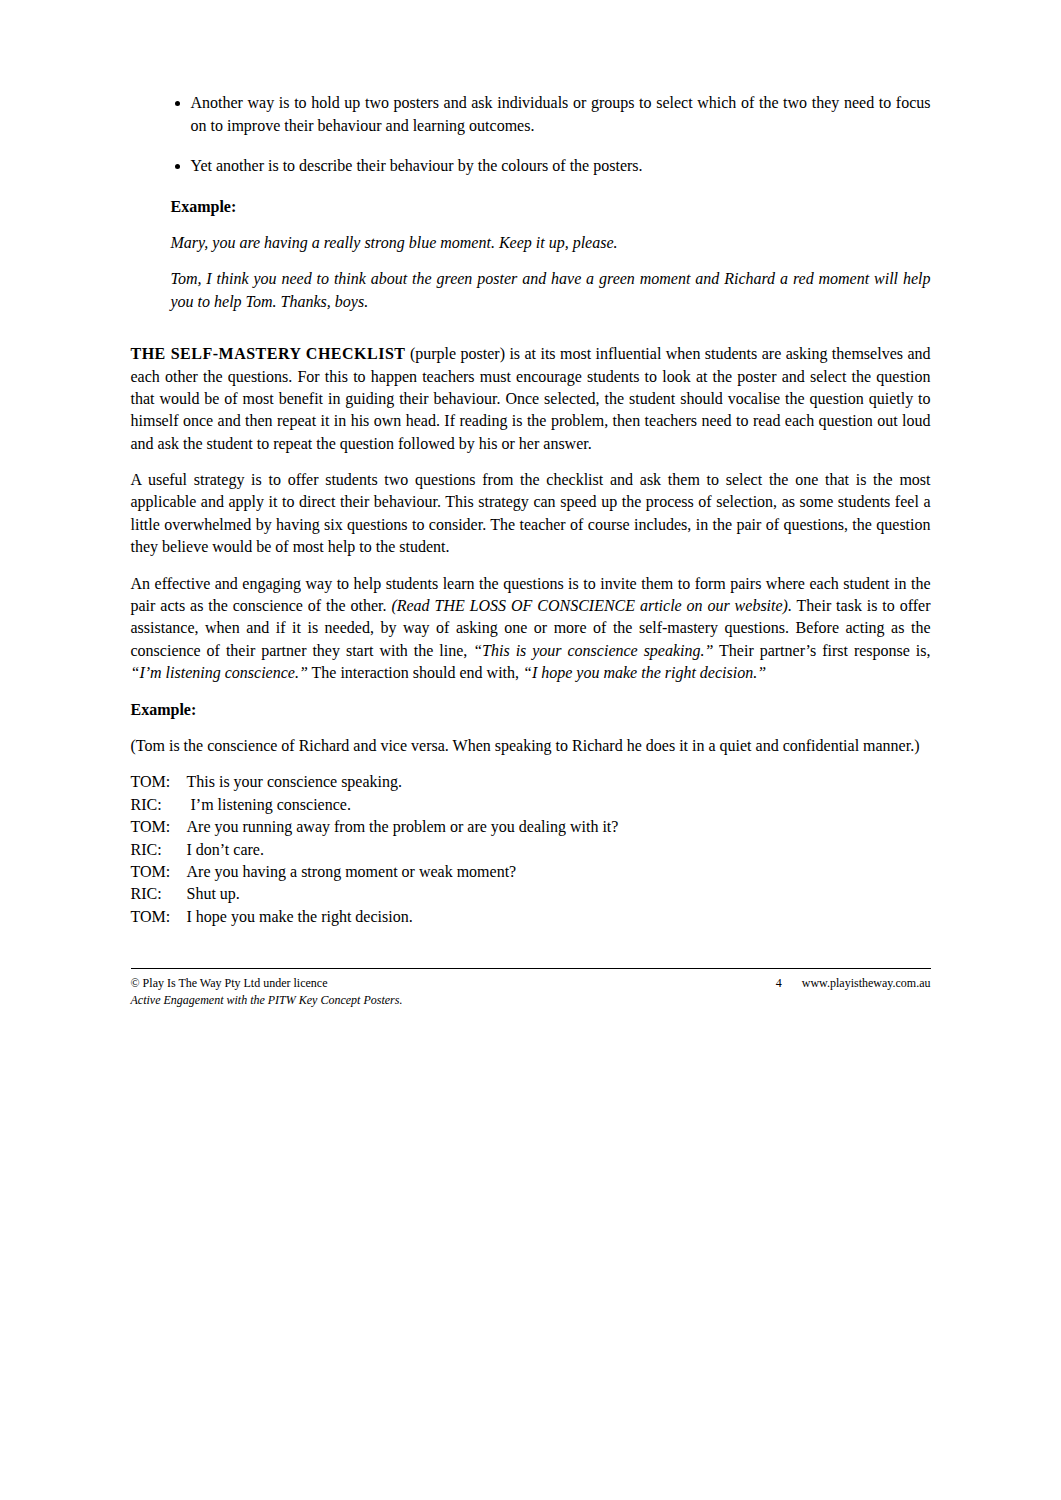Another way is to hold up two posters and ask individuals or groups to select which of the two they need to focus on to improve their behaviour and learning outcomes.
Yet another is to describe their behaviour by the colours of the posters.
Example:
Mary, you are having a really strong blue moment. Keep it up, please.
Tom, I think you need to think about the green poster and have a green moment and Richard a red moment will help you to help Tom. Thanks, boys.
THE SELF-MASTERY CHECKLIST (purple poster) is at its most influential when students are asking themselves and each other the questions. For this to happen teachers must encourage students to look at the poster and select the question that would be of most benefit in guiding their behaviour. Once selected, the student should vocalise the question quietly to himself once and then repeat it in his own head. If reading is the problem, then teachers need to read each question out loud and ask the student to repeat the question followed by his or her answer.
A useful strategy is to offer students two questions from the checklist and ask them to select the one that is the most applicable and apply it to direct their behaviour. This strategy can speed up the process of selection, as some students feel a little overwhelmed by having six questions to consider. The teacher of course includes, in the pair of questions, the question they believe would be of most help to the student.
An effective and engaging way to help students learn the questions is to invite them to form pairs where each student in the pair acts as the conscience of the other. (Read THE LOSS OF CONSCIENCE article on our website). Their task is to offer assistance, when and if it is needed, by way of asking one or more of the self-mastery questions. Before acting as the conscience of their partner they start with the line, “This is your conscience speaking.” Their partner’s first response is, “I’m listening conscience.” The interaction should end with, “I hope you make the right decision.”
Example:
(Tom is the conscience of Richard and vice versa. When speaking to Richard he does it in a quiet and confidential manner.)
TOM: This is your conscience speaking.
RIC: I’m listening conscience.
TOM: Are you running away from the problem or are you dealing with it?
RIC: I don’t care.
TOM: Are you having a strong moment or weak moment?
RIC: Shut up.
TOM: I hope you make the right decision.
© Play Is The Way Pty Ltd under licence
Active Engagement with the PITW Key Concept Posters.
4
www.playistheway.com.au